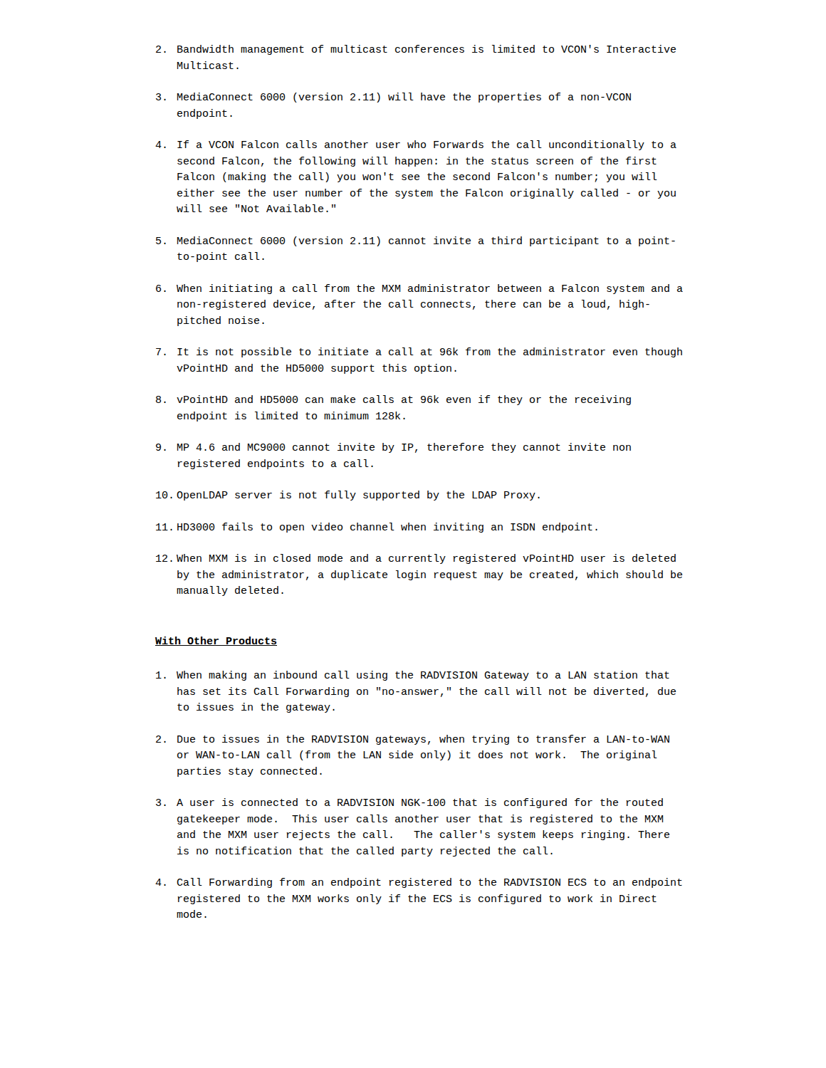2. Bandwidth management of multicast conferences is limited to VCON's Interactive Multicast.
3. MediaConnect 6000 (version 2.11) will have the properties of a non-VCON endpoint.
4. If a VCON Falcon calls another user who Forwards the call unconditionally to a second Falcon, the following will happen: in the status screen of the first Falcon (making the call) you won't see the second Falcon's number; you will either see the user number of the system the Falcon originally called - or you will see "Not Available."
5. MediaConnect 6000 (version 2.11) cannot invite a third participant to a point-to-point call.
6. When initiating a call from the MXM administrator between a Falcon system and a non-registered device, after the call connects, there can be a loud, high-pitched noise.
7. It is not possible to initiate a call at 96k from the administrator even though vPointHD and the HD5000 support this option.
8. vPointHD and HD5000 can make calls at 96k even if they or the receiving endpoint is limited to minimum 128k.
9. MP 4.6 and MC9000 cannot invite by IP, therefore they cannot invite non registered endpoints to a call.
10. OpenLDAP server is not fully supported by the LDAP Proxy.
11. HD3000 fails to open video channel when inviting an ISDN endpoint.
12. When MXM is in closed mode and a currently registered vPointHD user is deleted by the administrator, a duplicate login request may be created, which should be manually deleted.
With Other Products
1. When making an inbound call using the RADVISION Gateway to a LAN station that has set its Call Forwarding on "no-answer," the call will not be diverted, due to issues in the gateway.
2. Due to issues in the RADVISION gateways, when trying to transfer a LAN-to-WAN or WAN-to-LAN call (from the LAN side only) it does not work. The original parties stay connected.
3. A user is connected to a RADVISION NGK-100 that is configured for the routed gatekeeper mode. This user calls another user that is registered to the MXM and the MXM user rejects the call. The caller's system keeps ringing. There is no notification that the called party rejected the call.
4. Call Forwarding from an endpoint registered to the RADVISION ECS to an endpoint registered to the MXM works only if the ECS is configured to work in Direct mode.